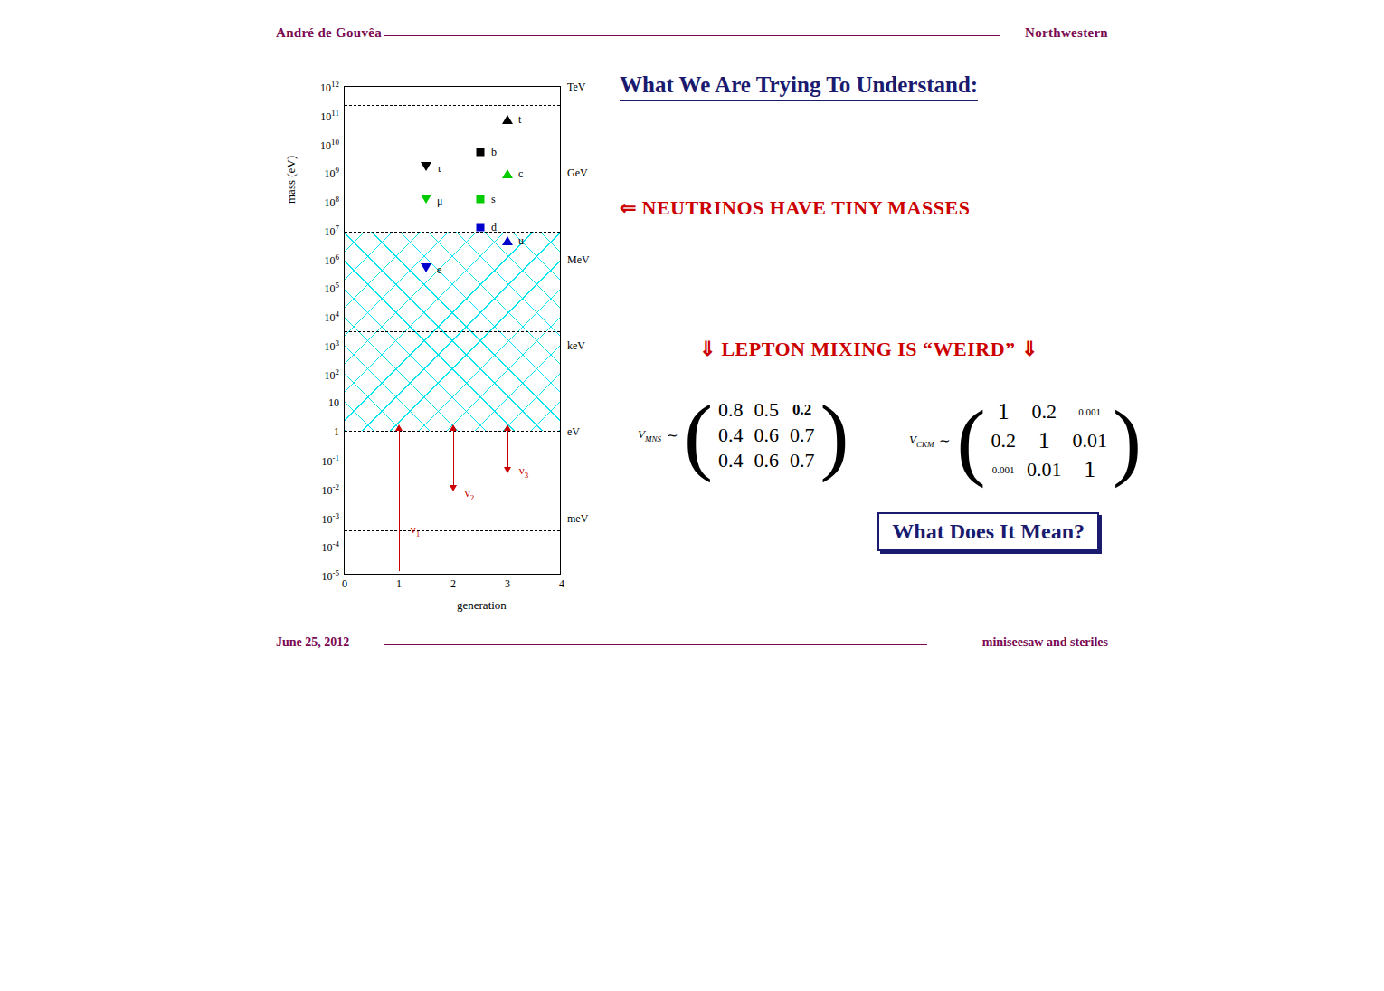André de Gouvêa Northwestern
mass (eV)
generation
1012
1011
1010
109
108
107
106
105
104
103
102
10
1
10-1
10-2
10-3
10-4
10-5
TeV
GeV
MeV
keV
eV
meV
0
1
2
3
4
t
b
τ
c
μ
s
d
u
e
ν1
ν2
ν3
What We Are Trying To Understand:
⇐ NEUTRINOS HAVE TINY MASSES
⇓ LEPTON MIXING IS “WEIRD” ⇓
VMNS ∼ (
| 0.8 | 0.5 | 0.2 |
| 0.4 | 0.6 | 0.7 |
| 0.4 | 0.6 | 0.7 |
)
VCKM ∼ (
| 1 | 0.2 | 0.001 |
| 0.2 | 1 | 0.01 |
| 0.001 | 0.01 | 1 |
)
What Does It Mean?
June 25, 2012 miniseesaw and steriles